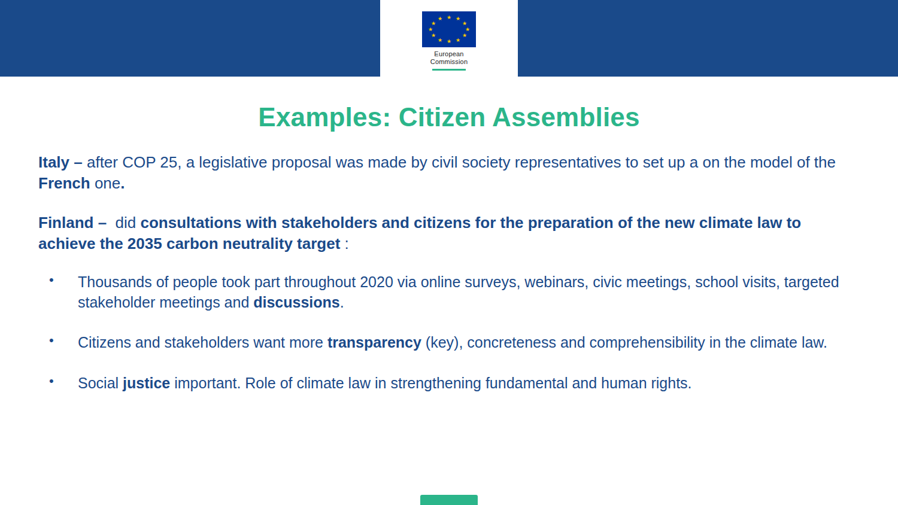★ ★ ★ ★ ★ ★ ★ ★ ★ ★ ★ ★
European
Commission
Examples: Citizen Assemblies
Italy – after COP 25, a legislative proposal was made by civil society representatives to set up a on the model of the French one.
Finland – did consultations with stakeholders and citizens for the preparation of the new climate law to achieve the 2035 carbon neutrality target :
Thousands of people took part throughout 2020 via online surveys, webinars, civic meetings, school visits, targeted stakeholder meetings and discussions.
Citizens and stakeholders want more transparency (key), concreteness and comprehensibility in the climate law.
Social justice important. Role of climate law in strengthening fundamental and human rights.